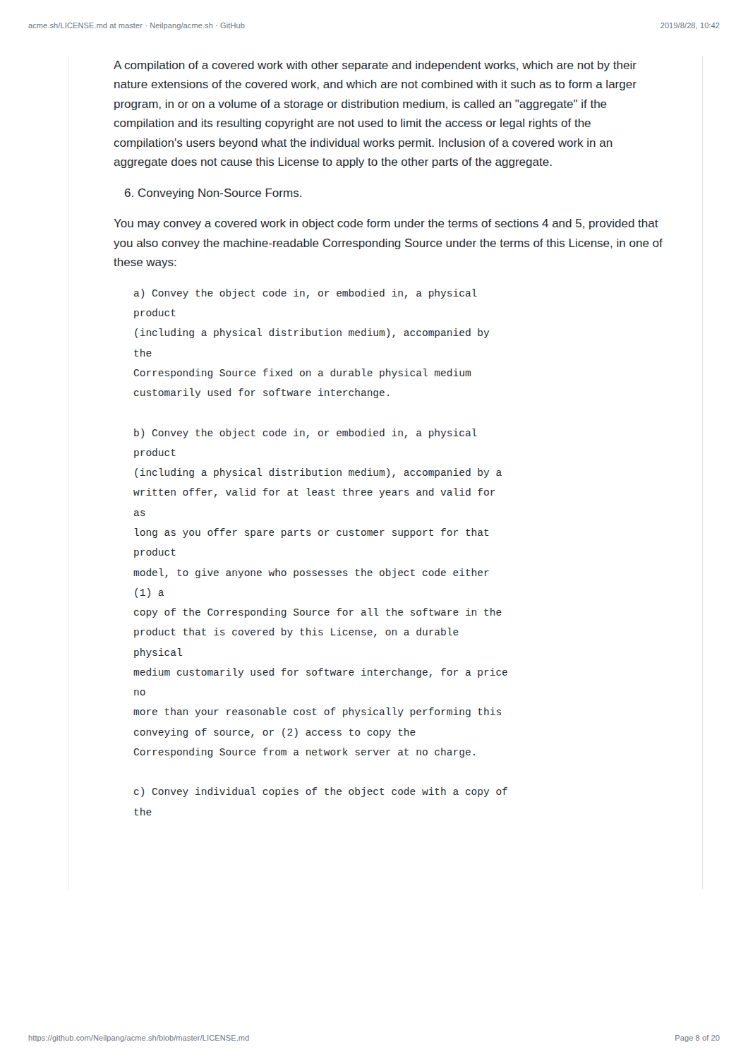acme.sh/LICENSE.md at master · Neilpang/acme.sh · GitHub 2019/8/28, 10:42
A compilation of a covered work with other separate and independent works, which are not by their nature extensions of the covered work, and which are not combined with it such as to form a larger program, in or on a volume of a storage or distribution medium, is called an "aggregate" if the compilation and its resulting copyright are not used to limit the access or legal rights of the compilation's users beyond what the individual works permit. Inclusion of a covered work in an aggregate does not cause this License to apply to the other parts of the aggregate.
Conveying Non-Source Forms.
You may convey a covered work in object code form under the terms of sections 4 and 5, provided that you also convey the machine-readable Corresponding Source under the terms of this License, in one of these ways:
a) Convey the object code in, or embodied in, a physical
product
(including a physical distribution medium), accompanied by
the
Corresponding Source fixed on a durable physical medium
customarily used for software interchange.

b) Convey the object code in, or embodied in, a physical
product
(including a physical distribution medium), accompanied by a
written offer, valid for at least three years and valid for
as
long as you offer spare parts or customer support for that
product
model, to give anyone who possesses the object code either
(1) a
copy of the Corresponding Source for all the software in the
product that is covered by this License, on a durable
physical
medium customarily used for software interchange, for a price
no
more than your reasonable cost of physically performing this
conveying of source, or (2) access to copy the
Corresponding Source from a network server at no charge.

c) Convey individual copies of the object code with a copy of
the
https://github.com/Neilpang/acme.sh/blob/master/LICENSE.md Page 8 of 20